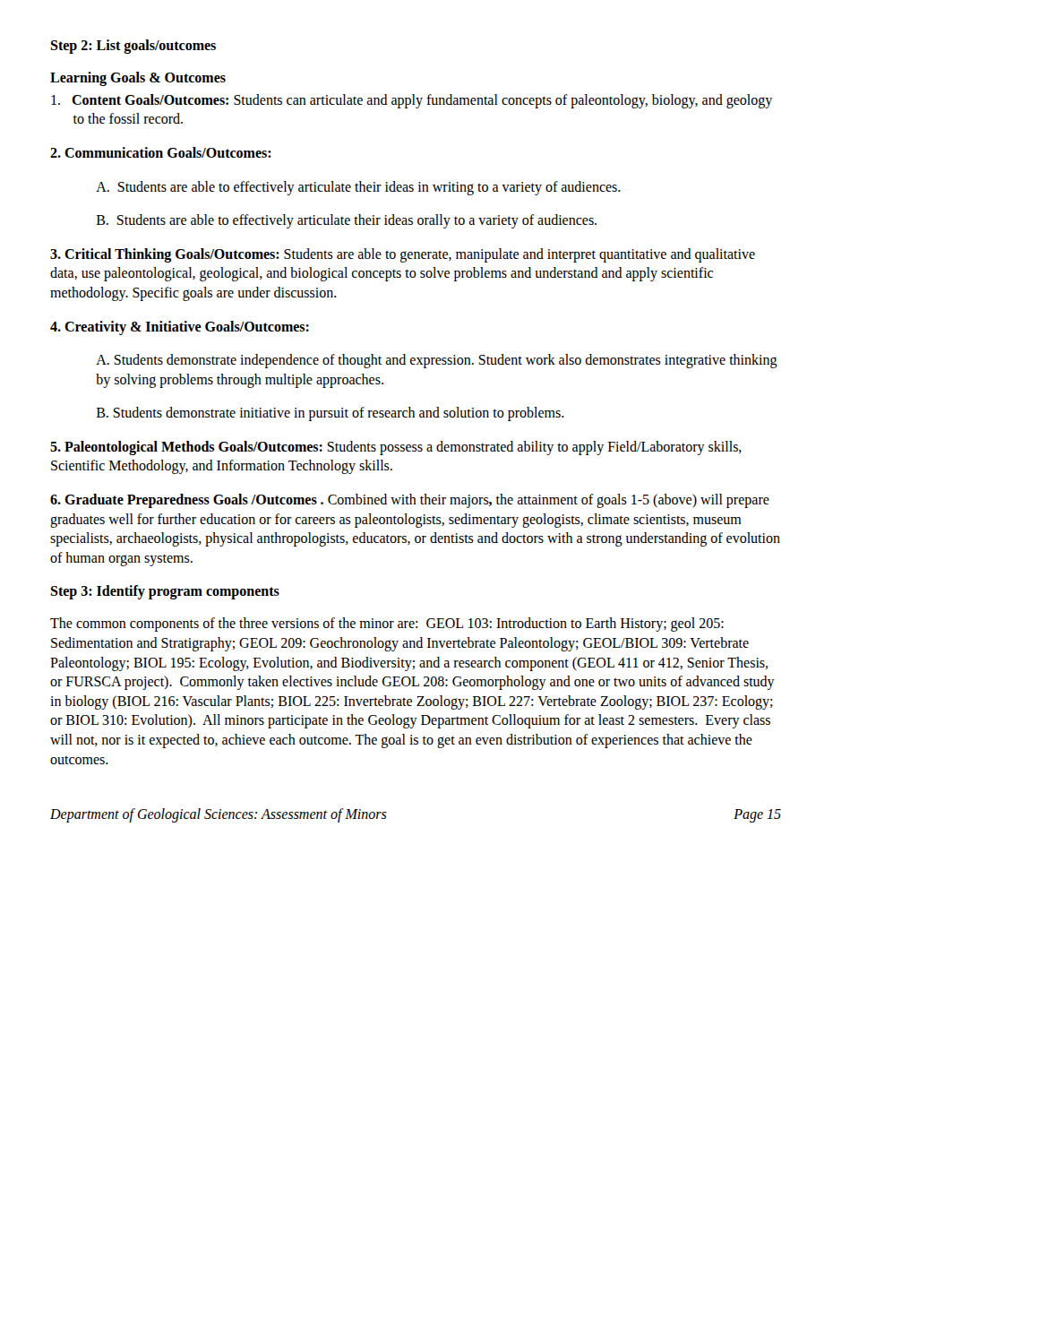Step 2: List goals/outcomes
Learning Goals & Outcomes
1. Content Goals/Outcomes: Students can articulate and apply fundamental concepts of paleontology, biology, and geology to the fossil record.
2. Communication Goals/Outcomes:
A. Students are able to effectively articulate their ideas in writing to a variety of audiences.
B. Students are able to effectively articulate their ideas orally to a variety of audiences.
3. Critical Thinking Goals/Outcomes: Students are able to generate, manipulate and interpret quantitative and qualitative data, use paleontological, geological, and biological concepts to solve problems and understand and apply scientific methodology. Specific goals are under discussion.
4. Creativity & Initiative Goals/Outcomes:
A. Students demonstrate independence of thought and expression. Student work also demonstrates integrative thinking by solving problems through multiple approaches.
B. Students demonstrate initiative in pursuit of research and solution to problems.
5. Paleontological Methods Goals/Outcomes: Students possess a demonstrated ability to apply Field/Laboratory skills, Scientific Methodology, and Information Technology skills.
6. Graduate Preparedness Goals /Outcomes . Combined with their majors, the attainment of goals 1-5 (above) will prepare graduates well for further education or for careers as paleontologists, sedimentary geologists, climate scientists, museum specialists, archaeologists, physical anthropologists, educators, or dentists and doctors with a strong understanding of evolution of human organ systems.
Step 3: Identify program components
The common components of the three versions of the minor are: GEOL 103: Introduction to Earth History; geol 205: Sedimentation and Stratigraphy; GEOL 209: Geochronology and Invertebrate Paleontology; GEOL/BIOL 309: Vertebrate Paleontology; BIOL 195: Ecology, Evolution, and Biodiversity; and a research component (GEOL 411 or 412, Senior Thesis, or FURSCA project). Commonly taken electives include GEOL 208: Geomorphology and one or two units of advanced study in biology (BIOL 216: Vascular Plants; BIOL 225: Invertebrate Zoology; BIOL 227: Vertebrate Zoology; BIOL 237: Ecology; or BIOL 310: Evolution). All minors participate in the Geology Department Colloquium for at least 2 semesters. Every class will not, nor is it expected to, achieve each outcome. The goal is to get an even distribution of experiences that achieve the outcomes.
Department of Geological Sciences: Assessment of Minors Page 15